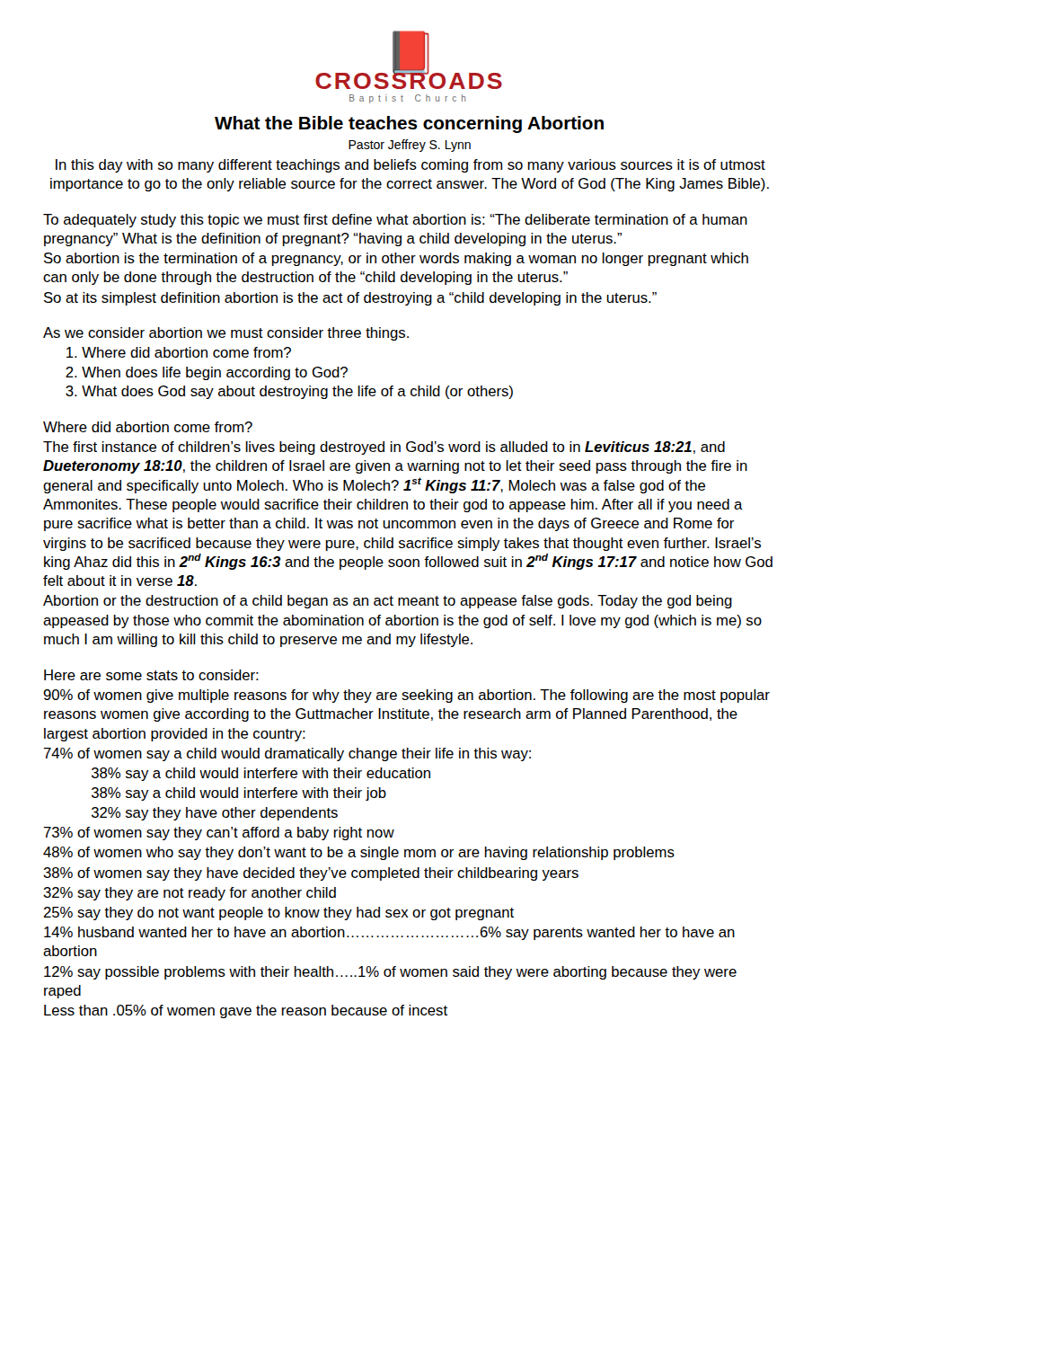📕 CROSSROADS Baptist Church
What the Bible teaches concerning Abortion
Pastor Jeffrey S. Lynn
In this day with so many different teachings and beliefs coming from so many various sources it is of utmost importance to go to the only reliable source for the correct answer. The Word of God (The King James Bible).
To adequately study this topic we must first define what abortion is: “The deliberate termination of a human pregnancy” What is the definition of pregnant? “having a child developing in the uterus.”
So abortion is the termination of a pregnancy, or in other words making a woman no longer pregnant which can only be done through the destruction of the “child developing in the uterus.”
So at its simplest definition abortion is the act of destroying a “child developing in the uterus.”
As we consider abortion we must consider three things.
Where did abortion come from?
When does life begin according to God?
What does God say about destroying the life of a child (or others)
Where did abortion come from?
The first instance of children’s lives being destroyed in God’s word is alluded to in Leviticus 18:21, and Dueteronomy 18:10, the children of Israel are given a warning not to let their seed pass through the fire in general and specifically unto Molech. Who is Molech? 1st Kings 11:7, Molech was a false god of the Ammonites. These people would sacrifice their children to their god to appease him. After all if you need a pure sacrifice what is better than a child. It was not uncommon even in the days of Greece and Rome for virgins to be sacrificed because they were pure, child sacrifice simply takes that thought even further. Israel’s king Ahaz did this in 2nd Kings 16:3 and the people soon followed suit in 2nd Kings 17:17 and notice how God felt about it in verse 18.
Abortion or the destruction of a child began as an act meant to appease false gods. Today the god being appeased by those who commit the abomination of abortion is the god of self. I love my god (which is me) so much I am willing to kill this child to preserve me and my lifestyle.
Here are some stats to consider:
90% of women give multiple reasons for why they are seeking an abortion. The following are the most popular reasons women give according to the Guttmacher Institute, the research arm of Planned Parenthood, the largest abortion provided in the country:
74% of women say a child would dramatically change their life in this way:
38% say a child would interfere with their education
38% say a child would interfere with their job
32% say they have other dependents
73% of women say they can’t afford a baby right now
48% of women who say they don’t want to be a single mom or are having relationship problems
38% of women say they have decided they’ve completed their childbearing years
32% say they are not ready for another child
25% say they do not want people to know they had sex or got pregnant
14% husband wanted her to have an abortion………………………6% say parents wanted her to have an abortion
12% say possible problems with their health…..1% of women said they were aborting because they were raped
Less than .05% of women gave the reason because of incest